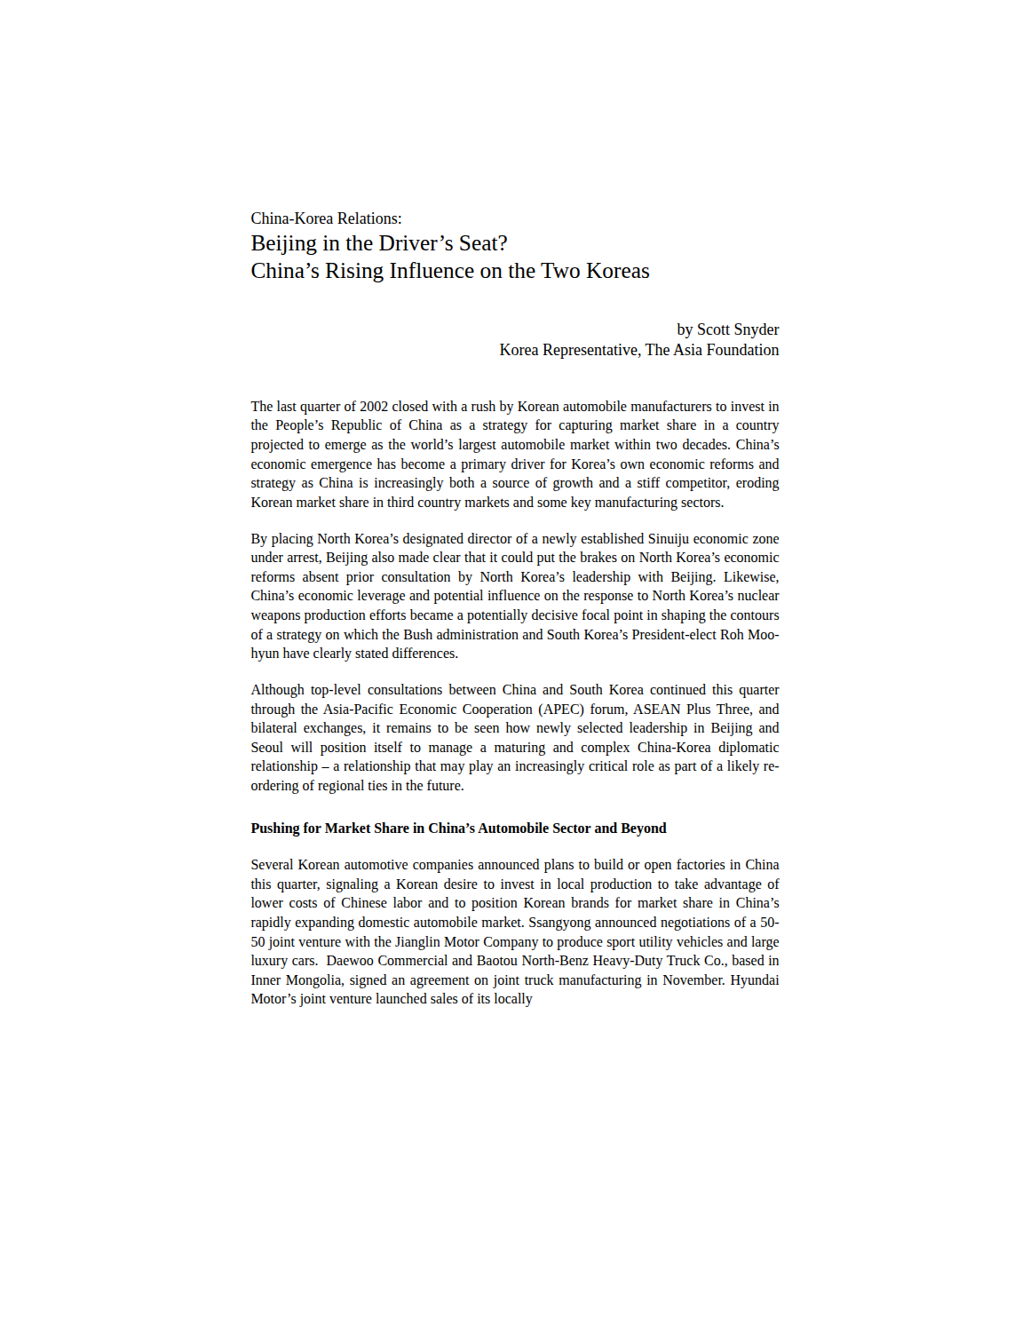China-Korea Relations:
Beijing in the Driver’s Seat?
China’s Rising Influence on the Two Koreas
by Scott Snyder
Korea Representative, The Asia Foundation
The last quarter of 2002 closed with a rush by Korean automobile manufacturers to invest in the People’s Republic of China as a strategy for capturing market share in a country projected to emerge as the world’s largest automobile market within two decades. China’s economic emergence has become a primary driver for Korea’s own economic reforms and strategy as China is increasingly both a source of growth and a stiff competitor, eroding Korean market share in third country markets and some key manufacturing sectors.
By placing North Korea’s designated director of a newly established Sinuiju economic zone under arrest, Beijing also made clear that it could put the brakes on North Korea’s economic reforms absent prior consultation by North Korea’s leadership with Beijing. Likewise, China’s economic leverage and potential influence on the response to North Korea’s nuclear weapons production efforts became a potentially decisive focal point in shaping the contours of a strategy on which the Bush administration and South Korea’s President-elect Roh Moo-hyun have clearly stated differences.
Although top-level consultations between China and South Korea continued this quarter through the Asia-Pacific Economic Cooperation (APEC) forum, ASEAN Plus Three, and bilateral exchanges, it remains to be seen how newly selected leadership in Beijing and Seoul will position itself to manage a maturing and complex China-Korea diplomatic relationship – a relationship that may play an increasingly critical role as part of a likely re-ordering of regional ties in the future.
Pushing for Market Share in China’s Automobile Sector and Beyond
Several Korean automotive companies announced plans to build or open factories in China this quarter, signaling a Korean desire to invest in local production to take advantage of lower costs of Chinese labor and to position Korean brands for market share in China’s rapidly expanding domestic automobile market. Ssangyong announced negotiations of a 50-50 joint venture with the Jianglin Motor Company to produce sport utility vehicles and large luxury cars. Daewoo Commercial and Baotou North-Benz Heavy-Duty Truck Co., based in Inner Mongolia, signed an agreement on joint truck manufacturing in November. Hyundai Motor’s joint venture launched sales of its locally